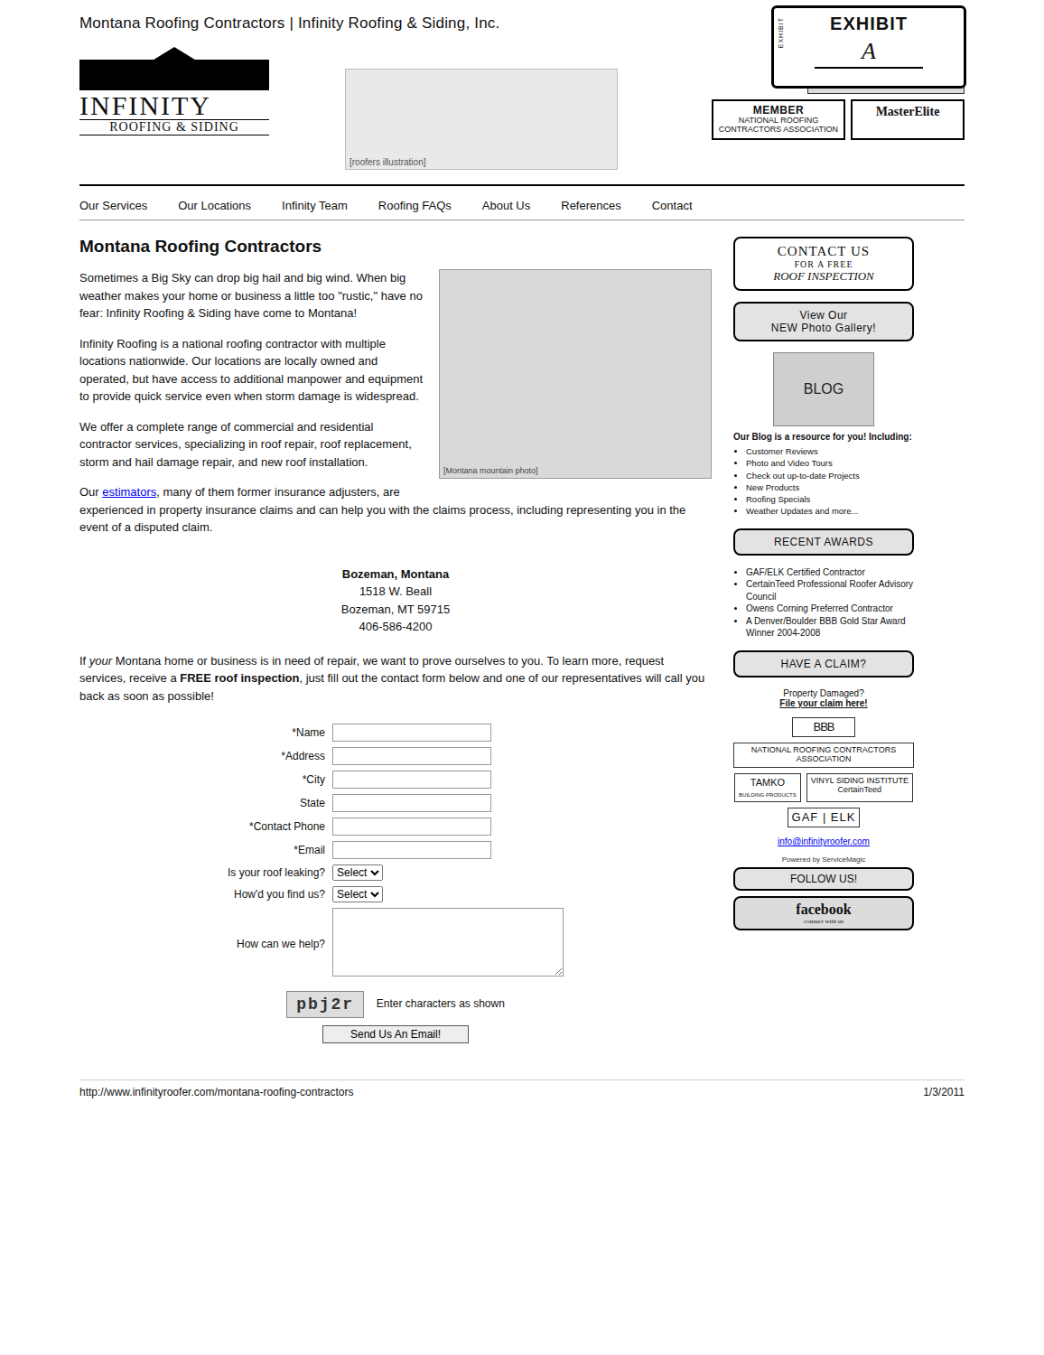EXHIBIT
EXHIBIT
A
Montana Roofing Contractors | Infinity Roofing & Siding, Inc.
INFINITY
ROOFING & SIDING
[roofers illustration]
Immediate Service
Call 1-888-855-2331
MEMBER NATIONAL ROOFING
CONTRACTORS ASSOCIATION
MasterElite
Our Services
Our Locations
Infinity Team
Roofing FAQs
About Us
References
Contact
Montana Roofing Contractors
[Montana mountain photo]
Sometimes a Big Sky can drop big hail and big wind. When big weather makes your home or business a little too "rustic," have no fear: Infinity Roofing & Siding have come to Montana!
Infinity Roofing is a national roofing contractor with multiple locations nationwide. Our locations are locally owned and operated, but have access to additional manpower and equipment to provide quick service even when storm damage is widespread.
We offer a complete range of commercial and residential contractor services, specializing in roof repair, roof replacement, storm and hail damage repair, and new roof installation.
Our estimators, many of them former insurance adjusters, are experienced in property insurance claims and can help you with the claims process, including representing you in the event of a disputed claim.
Bozeman, Montana 1518 W. Beall
Bozeman, MT 59715
406-586-4200
If your Montana home or business is in need of repair, we want to prove ourselves to you. To learn more, request services, receive a FREE roof inspection, just fill out the contact form below and one of our representatives will call you back as soon as possible!
| *Name | |
| *Address | |
| *City | |
| State | |
| *Contact Phone | |
| *Email | |
| Is your roof leaking? | Select |
| How'd you find us? | Select |
| How can we help? | |
pbj2r Enter characters as shown
CONTACT US
FOR A FREE
ROOF INSPECTION
View Our
NEW Photo Gallery!
BLOG
Our Blog is a resource for you! Including:
Customer Reviews
Photo and Video Tours
Check out up-to-date Projects
New Products
Roofing Specials
Weather Updates and more...
RECENT AWARDS
GAF/ELK Certified Contractor
CertainTeed Professional Roofer Advisory Council
Owens Corning Preferred Contractor
A Denver/Boulder BBB Gold Star Award Winner 2004-2008
HAVE A CLAIM?
Property Damaged?
File your claim here!
BBB
NATIONAL ROOFING CONTRACTORS ASSOCIATION
TAMKO
BUILDING PRODUCTS
VINYL SIDING INSTITUTE
CertainTeed
GAF | ELK
info@infinityroofer.com
Powered by ServiceMagic
FOLLOW US!
facebookconnect with us
http://www.infinityroofer.com/montana-roofing-contractors 1/3/2011